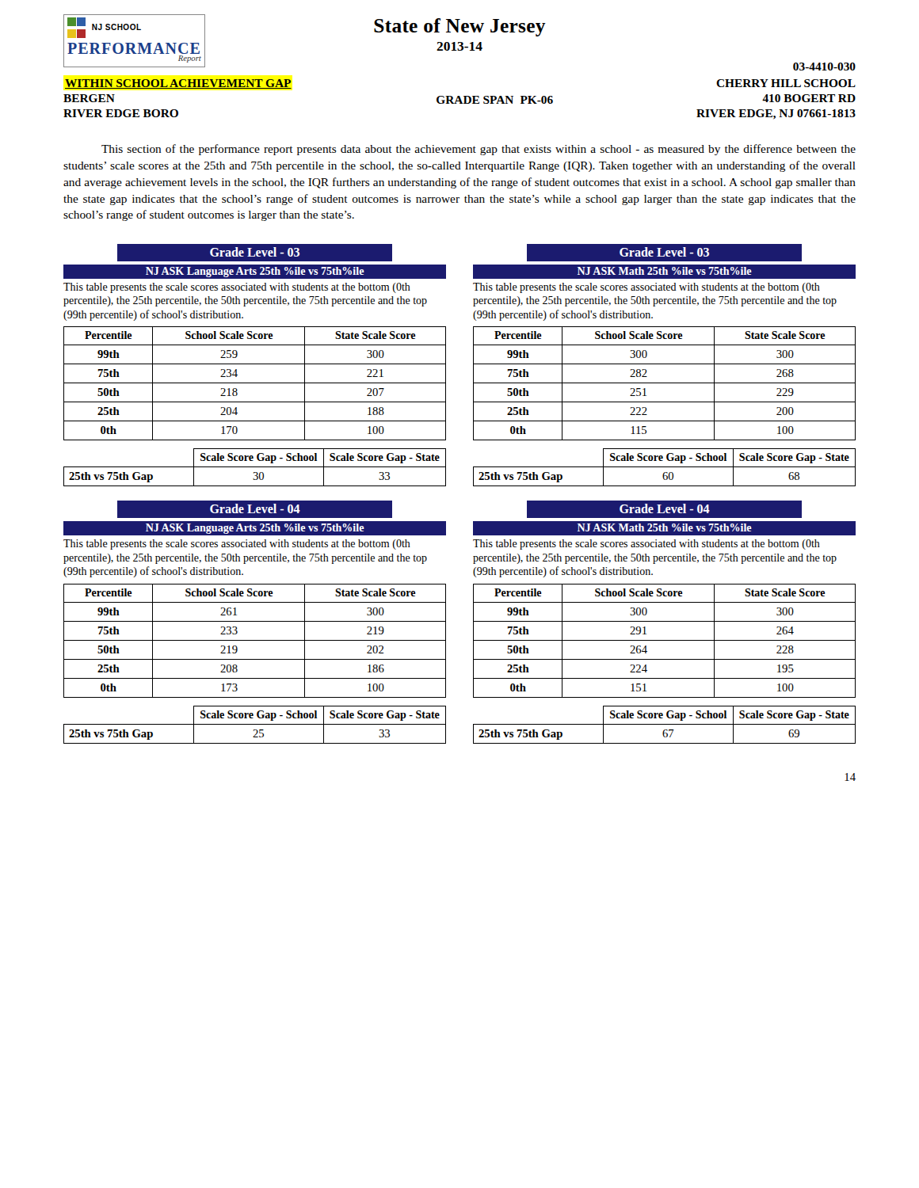NJ SCHOOL
PERFORMANCE Report
State of New Jersey
2013-14
03-4410-030
WITHIN SCHOOL ACHIEVEMENT GAP
BERGEN
RIVER EDGE BORO
GRADE SPANPK-06
CHERRY HILL SCHOOL
410 BOGERT RD
RIVER EDGE, NJ 07661-1813
This section of the performance report presents data about the achievement gap that exists within a school - as measured by the difference between the students’ scale scores at the 25th and 75th percentile in the school, the so-called Interquartile Range (IQR). Taken together with an understanding of the overall and average achievement levels in the school, the IQR furthers an understanding of the range of student outcomes that exist in a school. A school gap smaller than the state gap indicates that the school’s range of student outcomes is narrower than the state’s while a school gap larger than the state gap indicates that the school’s range of student outcomes is larger than the state’s.
Grade Level - 03
NJ ASK Language Arts 25th %ile vs 75th%ile
This table presents the scale scores associated with students at the bottom (0th percentile), the 25th percentile, the 50th percentile, the 75th percentile and the top (99th percentile) of school's distribution.
| Percentile | School Scale Score | State Scale Score |
| --- | --- | --- |
| 99th | 259 | 300 |
| 75th | 234 | 221 |
| 50th | 218 | 207 |
| 25th | 204 | 188 |
| 0th | 170 | 100 |
| | Scale Score Gap - School | Scale Score Gap - State |
| 25th vs 75th Gap | 30 | 33 |
Grade Level - 04
NJ ASK Language Arts 25th %ile vs 75th%ile
This table presents the scale scores associated with students at the bottom (0th percentile), the 25th percentile, the 50th percentile, the 75th percentile and the top (99th percentile) of school's distribution.
| Percentile | School Scale Score | State Scale Score |
| --- | --- | --- |
| 99th | 261 | 300 |
| 75th | 233 | 219 |
| 50th | 219 | 202 |
| 25th | 208 | 186 |
| 0th | 173 | 100 |
| | Scale Score Gap - School | Scale Score Gap - State |
| 25th vs 75th Gap | 25 | 33 |
Grade Level - 03
NJ ASK Math 25th %ile vs 75th%ile
This table presents the scale scores associated with students at the bottom (0th percentile), the 25th percentile, the 50th percentile, the 75th percentile and the top (99th percentile) of school's distribution.
| Percentile | School Scale Score | State Scale Score |
| --- | --- | --- |
| 99th | 300 | 300 |
| 75th | 282 | 268 |
| 50th | 251 | 229 |
| 25th | 222 | 200 |
| 0th | 115 | 100 |
| | Scale Score Gap - School | Scale Score Gap - State |
| 25th vs 75th Gap | 60 | 68 |
Grade Level - 04
NJ ASK Math 25th %ile vs 75th%ile
This table presents the scale scores associated with students at the bottom (0th percentile), the 25th percentile, the 50th percentile, the 75th percentile and the top (99th percentile) of school's distribution.
| Percentile | School Scale Score | State Scale Score |
| --- | --- | --- |
| 99th | 300 | 300 |
| 75th | 291 | 264 |
| 50th | 264 | 228 |
| 25th | 224 | 195 |
| 0th | 151 | 100 |
| | Scale Score Gap - School | Scale Score Gap - State |
| 25th vs 75th Gap | 67 | 69 |
14